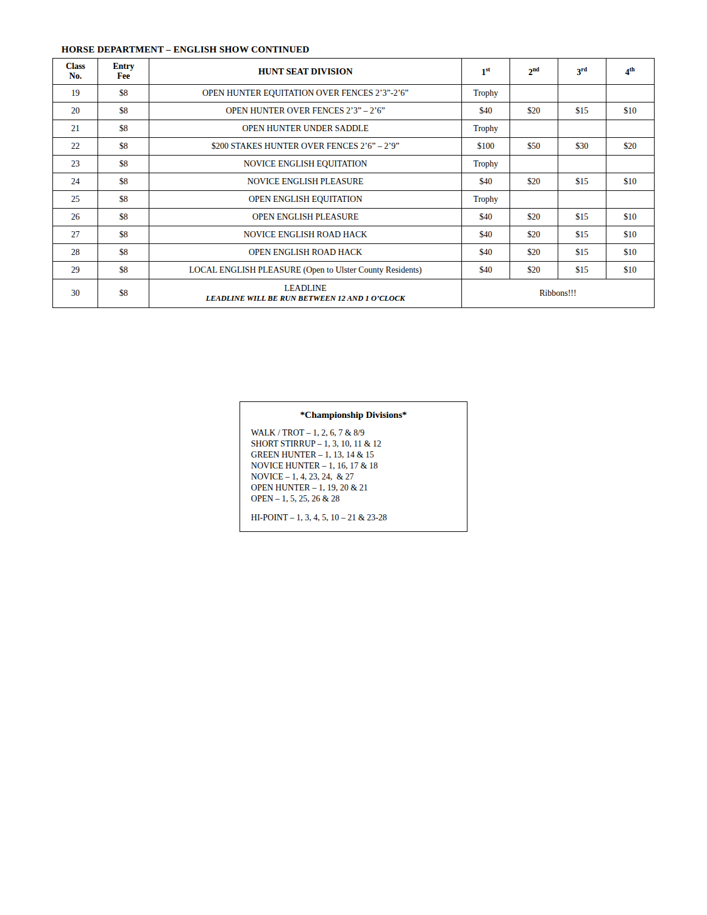HORSE DEPARTMENT – ENGLISH SHOW CONTINUED
| Class No. | Entry Fee | HUNT SEAT DIVISION | 1 st | 2 nd | 3 rd | 4 th |
| --- | --- | --- | --- | --- | --- | --- |
| 19 | $8 | OPEN HUNTER EQUITATION OVER FENCES 2’3”-2’6” | Trophy | | | |
| 20 | $8 | OPEN HUNTER OVER FENCES 2’3” – 2’6” | $40 | $20 | $15 | $10 |
| 21 | $8 | OPEN HUNTER UNDER SADDLE | Trophy | | | |
| 22 | $8 | $200 STAKES HUNTER OVER FENCES 2’6” – 2’9” | $100 | $50 | $30 | $20 |
| 23 | $8 | NOVICE ENGLISH EQUITATION | Trophy | | | |
| 24 | $8 | NOVICE ENGLISH PLEASURE | $40 | $20 | $15 | $10 |
| 25 | $8 | OPEN ENGLISH EQUITATION | Trophy | | | |
| 26 | $8 | OPEN ENGLISH PLEASURE | $40 | $20 | $15 | $10 |
| 27 | $8 | NOVICE ENGLISH ROAD HACK | $40 | $20 | $15 | $10 |
| 28 | $8 | OPEN ENGLISH ROAD HACK | $40 | $20 | $15 | $10 |
| 29 | $8 | LOCAL ENGLISH PLEASURE (Open to Ulster County Residents) | $40 | $20 | $15 | $10 |
| 30 | $8 | LEADLINE LEADLINE WILL BE RUN BETWEEN 12 AND 1 O’CLOCK | Ribbons!!! |
*Championship Divisions*
WALK / TROT – 1, 2, 6, 7 & 8/9
SHORT STIRRUP – 1, 3, 10, 11 & 12
GREEN HUNTER – 1, 13, 14 & 15
NOVICE HUNTER – 1, 16, 17 & 18
NOVICE – 1, 4, 23, 24, & 27
OPEN HUNTER – 1, 19, 20 & 21
OPEN – 1, 5, 25, 26 & 28
HI-POINT – 1, 3, 4, 5, 10 – 21 & 23-28